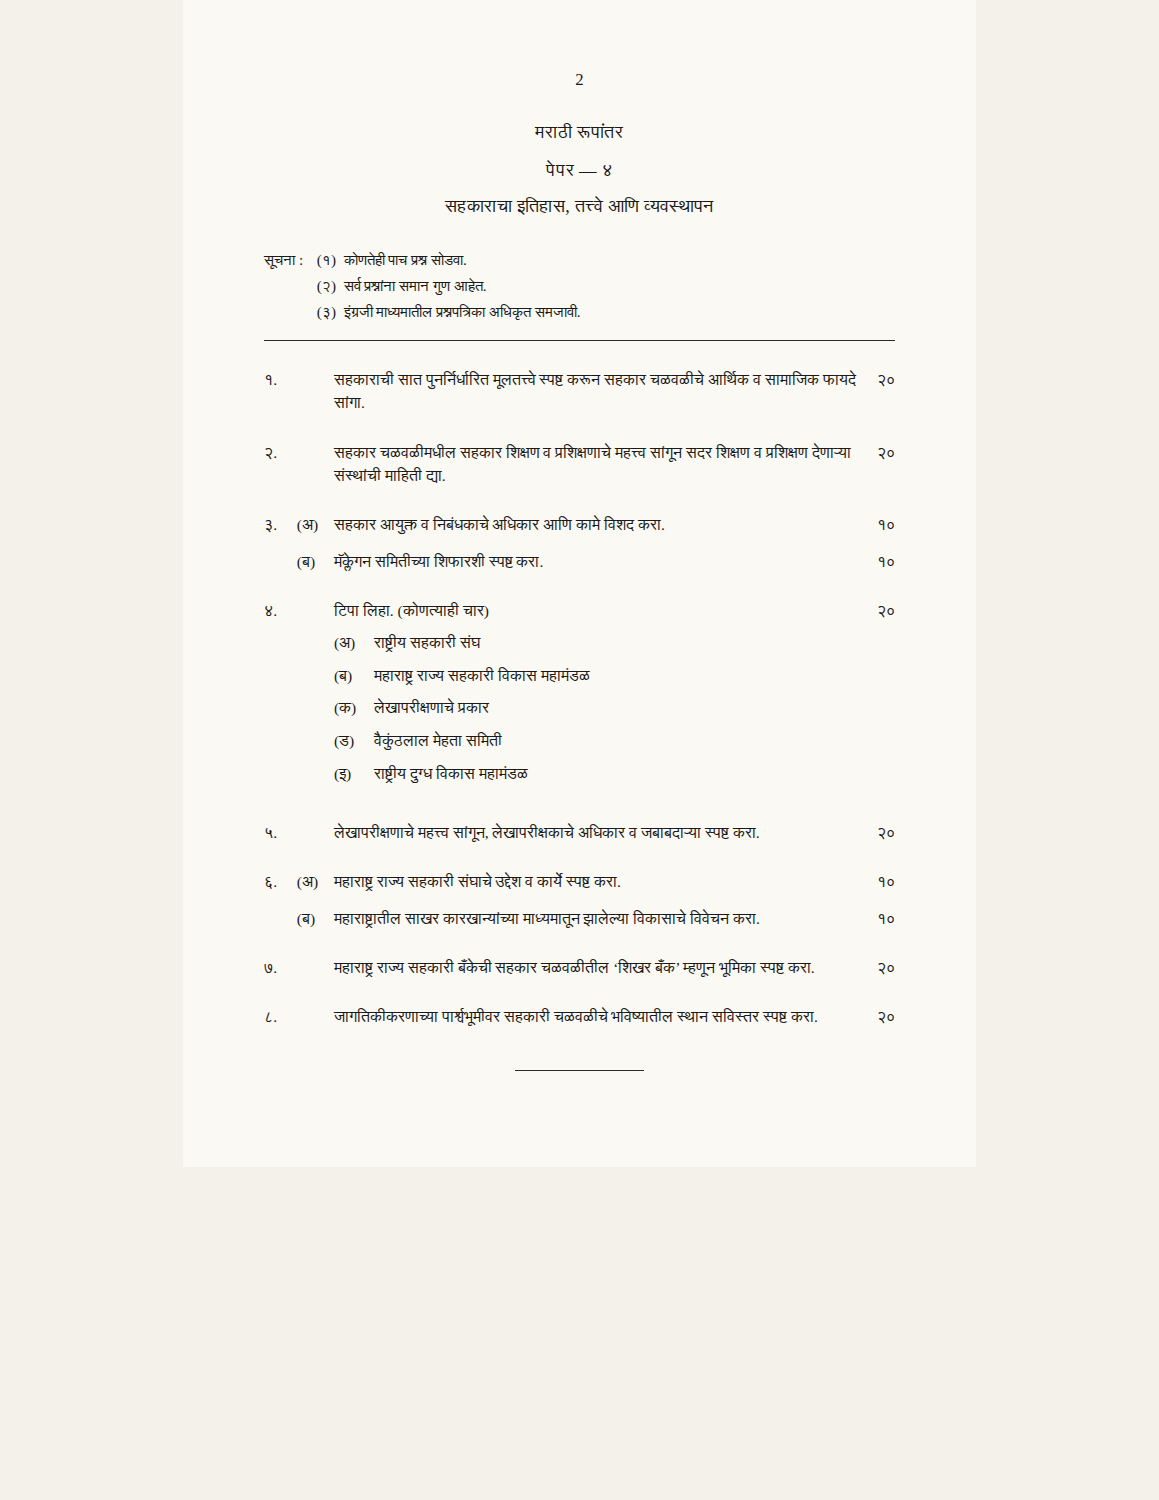2
मराठी रूपांतर
पेपर — ४
सहकाराचा इतिहास, तत्त्वे आणि व्यवस्थापन
| सूचना : | (१) | कोणतेही पाच प्रश्न सोडवा. |
| | (२) | सर्व प्रश्नांना समान गुण आहेत. |
| | (३) | इंग्रजी माध्यमातील प्रश्नपत्रिका अधिकृत समजावी. |
| १. | | सहकाराची सात पुनर्निर्धारित मूलतत्त्वे स्पष्ट करून सहकार चळवळीचे आर्थिक व सामाजिक फायदे सांगा. | २० |
| २. | | सहकार चळवळीमधील सहकार शिक्षण व प्रशिक्षणाचे महत्त्व सांगून सदर शिक्षण व प्रशिक्षण देणाऱ्या संस्थांची माहिती द्या. | २० |
| ३. | (अ) | सहकार आयुक्त व निबंधकाचे अधिकार आणि कामे विशद करा. | १० |
| | (ब) | मॅक्लेगन समितीच्या शिफारशी स्पष्ट करा. | १० |
| ४. | | टिपा लिहा. (कोणत्याही चार) (अ) राष्ट्रीय सहकारी संघ (ब) महाराष्ट्र राज्य सहकारी विकास महामंडळ (क) लेखापरीक्षणाचे प्रकार (ड) वैकुंठलाल मेहता समिती (इ) राष्ट्रीय दुग्ध विकास महामंडळ | २० |
| ५. | | लेखापरीक्षणाचे महत्त्व सांगून, लेखापरीक्षकाचे अधिकार व जबाबदाऱ्या स्पष्ट करा. | २० |
| ६. | (अ) | महाराष्ट्र राज्य सहकारी संघाचे उद्देश व कार्ये स्पष्ट करा. | १० |
| | (ब) | महाराष्ट्रातील साखर कारखान्यांच्या माध्यमातून झालेल्या विकासाचे विवेचन करा. | १० |
| ७. | | महाराष्ट्र राज्य सहकारी बँकेची सहकार चळवळीतील ‘शिखर बँक’ म्हणून भूमिका स्पष्ट करा. | २० |
| ८. | | जागतिकीकरणाच्या पार्श्वभूमीवर सहकारी चळवळीचे भविष्यातील स्थान सविस्तर स्पष्ट करा. | २० |